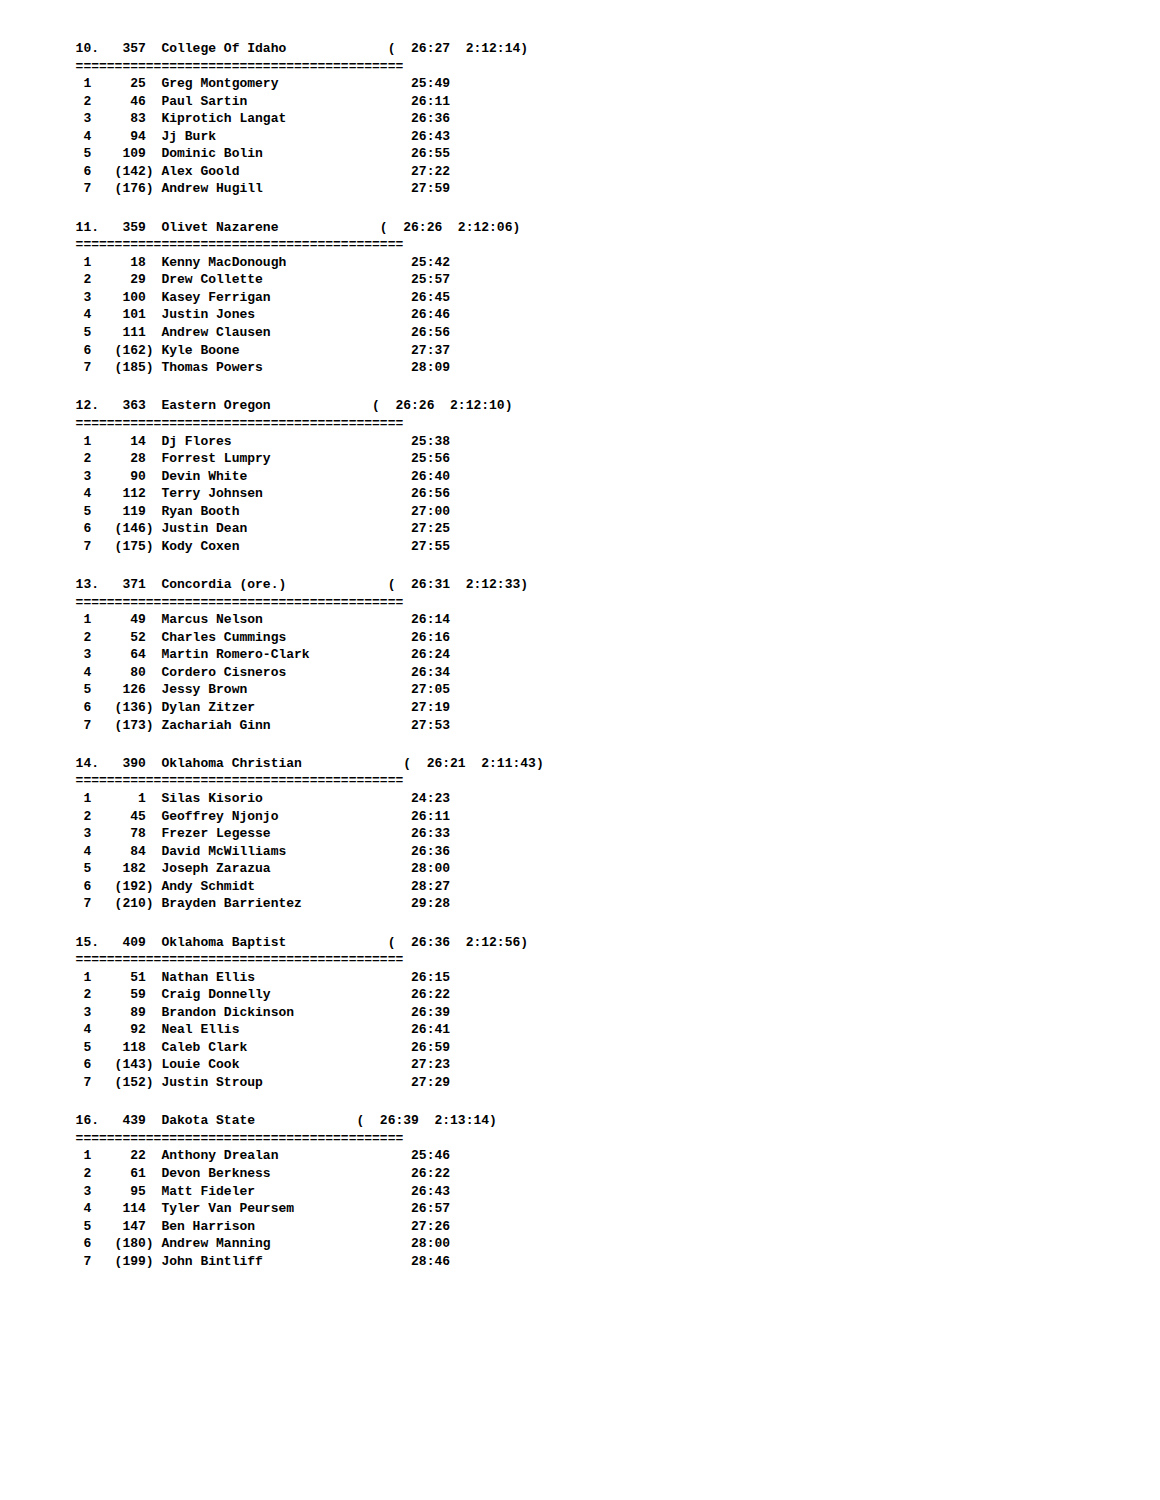10.   357  College Of Idaho             (  26:27  2:12:14)
  ==========================================
   1     25  Greg Montgomery                 25:49
   2     46  Paul Sartin                     26:11
   3     83  Kiprotich Langat                26:36
   4     94  Jj Burk                         26:43
   5    109  Dominic Bolin                   26:55
   6   (142) Alex Goold                      27:22
   7   (176) Andrew Hugill                   27:59
  11.   359  Olivet Nazarene             (  26:26  2:12:06)
  ==========================================
   1     18  Kenny MacDonough                25:42
   2     29  Drew Collette                   25:57
   3    100  Kasey Ferrigan                  26:45
   4    101  Justin Jones                    26:46
   5    111  Andrew Clausen                  26:56
   6   (162) Kyle Boone                      27:37
   7   (185) Thomas Powers                   28:09
  12.   363  Eastern Oregon             (  26:26  2:12:10)
  ==========================================
   1     14  Dj Flores                       25:38
   2     28  Forrest Lumpry                  25:56
   3     90  Devin White                     26:40
   4    112  Terry Johnsen                   26:56
   5    119  Ryan Booth                      27:00
   6   (146) Justin Dean                     27:25
   7   (175) Kody Coxen                      27:55
  13.   371  Concordia (ore.)             (  26:31  2:12:33)
  ==========================================
   1     49  Marcus Nelson                   26:14
   2     52  Charles Cummings                26:16
   3     64  Martin Romero-Clark             26:24
   4     80  Cordero Cisneros                26:34
   5    126  Jessy Brown                     27:05
   6   (136) Dylan Zitzer                    27:19
   7   (173) Zachariah Ginn                  27:53
  14.   390  Oklahoma Christian             (  26:21  2:11:43)
  ==========================================
   1      1  Silas Kisorio                   24:23
   2     45  Geoffrey Njonjo                 26:11
   3     78  Frezer Legesse                  26:33
   4     84  David McWilliams                26:36
   5    182  Joseph Zarazua                  28:00
   6   (192) Andy Schmidt                    28:27
   7   (210) Brayden Barrientez              29:28
  15.   409  Oklahoma Baptist             (  26:36  2:12:56)
  ==========================================
   1     51  Nathan Ellis                    26:15
   2     59  Craig Donnelly                  26:22
   3     89  Brandon Dickinson               26:39
   4     92  Neal Ellis                      26:41
   5    118  Caleb Clark                     26:59
   6   (143) Louie Cook                      27:23
   7   (152) Justin Stroup                   27:29
  16.   439  Dakota State             (  26:39  2:13:14)
  ==========================================
   1     22  Anthony Drealan                 25:46
   2     61  Devon Berkness                  26:22
   3     95  Matt Fideler                    26:43
   4    114  Tyler Van Peursem               26:57
   5    147  Ben Harrison                    27:26
   6   (180) Andrew Manning                  28:00
   7   (199) John Bintliff                   28:46